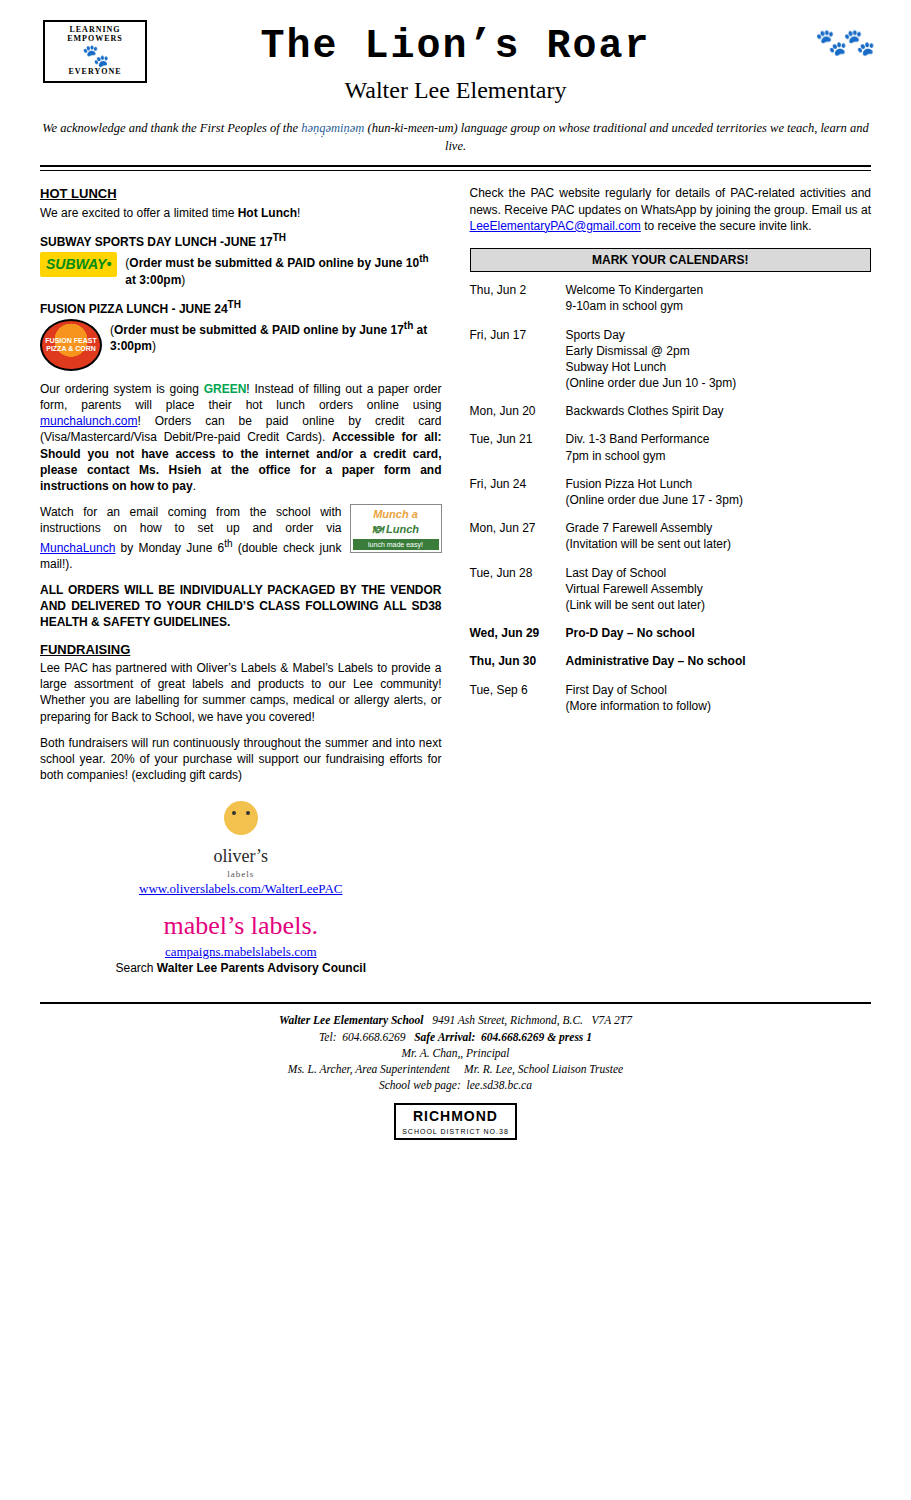LEARNING EMPOWERS
🐾
EVERYONE
🐾🐾
The Lion’s Roar
Walter Lee Elementary
We acknowledge and thank the First Peoples of the həṇq̣əmiṇəṃ (hun-ki-meen-um) language group on whose traditional and unceded territories we teach, learn and live.
HOT LUNCH
We are excited to offer a limited time Hot Lunch!
SUBWAY SPORTS DAY LUNCH -JUNE 17TH
SUBWAY•
(Order must be submitted & PAID online by June 10th at 3:00pm)
FUSION PIZZA LUNCH - JUNE 24TH
FUSION FEAST PIZZA & CORN
(Order must be submitted & PAID online by June 17th at 3:00pm)
Our ordering system is going GREEN! Instead of filling out a paper order form, parents will place their hot lunch orders online using munchalunch.com! Orders can be paid online by credit card (Visa/Mastercard/Visa Debit/Pre-paid Credit Cards). Accessible for all: Should you not have access to the internet and/or a credit card, please contact Ms. Hsieh at the office for a paper form and instructions on how to pay.
Munch a
🍽 Lunch
lunch made easy!
Watch for an email coming from the school with instructions on how to set up and order via MunchaLunch by Monday June 6th (double check junk mail!).
ALL ORDERS WILL BE INDIVIDUALLY PACKAGED BY THE VENDOR AND DELIVERED TO YOUR CHILD’S CLASS FOLLOWING ALL SD38 HEALTH & SAFETY GUIDELINES.
FUNDRAISING
Lee PAC has partnered with Oliver’s Labels & Mabel’s Labels to provide a large assortment of great labels and products to our Lee community! Whether you are labelling for summer camps, medical or allergy alerts, or preparing for Back to School, we have you covered!
Both fundraisers will run continuously throughout the summer and into next school year. 20% of your purchase will support our fundraising efforts for both companies! (excluding gift cards)
oliver’s
labels
www.oliverslabels.com/WalterLeePAC
mabel’s labels.
campaigns.mabelslabels.com
Search Walter Lee Parents Advisory Council
Check the PAC website regularly for details of PAC-related activities and news. Receive PAC updates on WhatsApp by joining the group. Email us at LeeElementaryPAC@gmail.com to receive the secure invite link.
MARK YOUR CALENDARS!
| Thu, Jun 2 | Welcome To Kindergarten 9-10am in school gym |
| Fri, Jun 17 | Sports Day Early Dismissal @ 2pm Subway Hot Lunch (Online order due Jun 10 - 3pm) |
| Mon, Jun 20 | Backwards Clothes Spirit Day |
| Tue, Jun 21 | Div. 1-3 Band Performance 7pm in school gym |
| Fri, Jun 24 | Fusion Pizza Hot Lunch (Online order due June 17 - 3pm) |
| Mon, Jun 27 | Grade 7 Farewell Assembly (Invitation will be sent out later) |
| Tue, Jun 28 | Last Day of School Virtual Farewell Assembly (Link will be sent out later) |
| Wed, Jun 29 | Pro-D Day – No school |
| Thu, Jun 30 | Administrative Day – No school |
| Tue, Sep 6 | First Day of School (More information to follow) |
Walter Lee Elementary School 9491 Ash Street, Richmond, B.C. V7A 2T7
Tel: 604.668.6269 Safe Arrival: 604.668.6269 & press 1
Mr. A. Chan,, Principal
Ms. L. Archer, Area Superintendent Mr. R. Lee, School Liaison Trustee
School web page: lee.sd38.bc.ca
RICHMONDSCHOOL DISTRICT NO.38